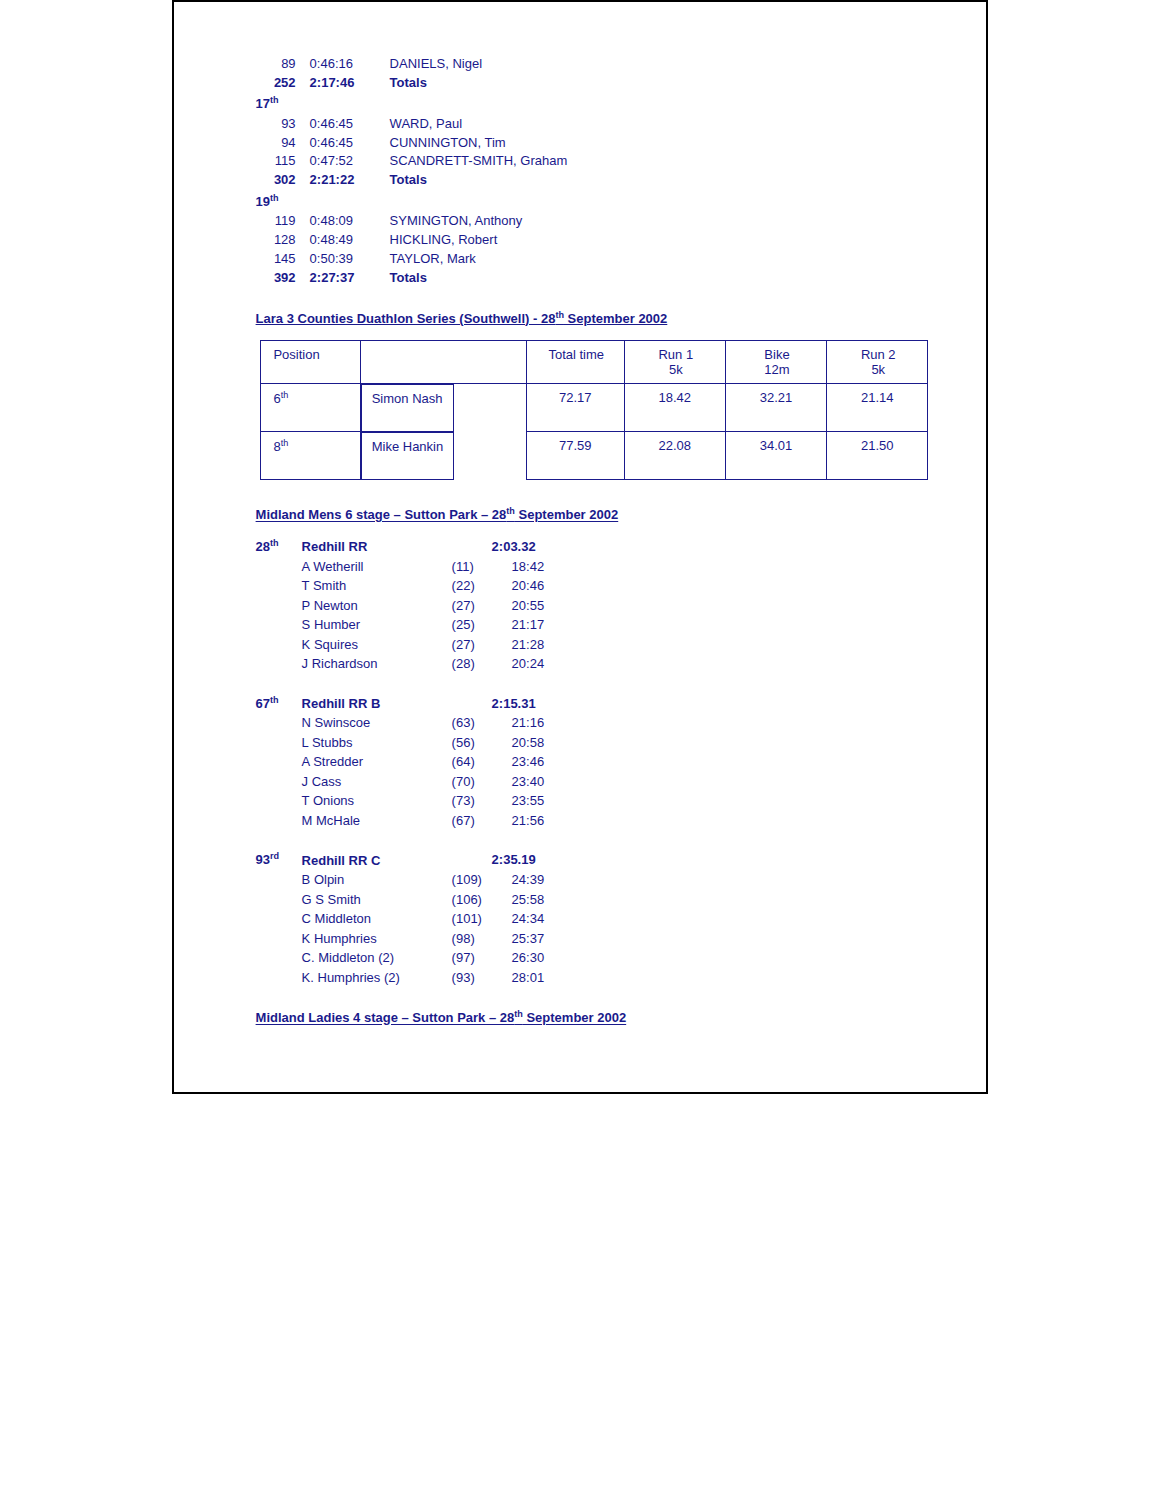890:46:16 DANIELS, Nigel
2522:17:46 Totals
17th
930:46:45 WARD, Paul
940:46:45 CUNNINGTON, Tim
1150:47:52 SCANDRETT-SMITH, Graham
3022:21:22 Totals
19th
1190:48:09 SYMINGTON, Anthony
1280:48:49 HICKLING, Robert
1450:50:39 TAYLOR, Mark
3922:27:37 Totals
Lara 3 Counties Duathlon Series (Southwell) - 28th September 2002
| Position | | Total time | Run 1 5k | Bike 12m | Run 2 5k |
| --- | --- | --- | --- | --- | --- |
| 6 th | Simon Nash | 72.17 | 18.42 | 32.21 | 21.14 |
| 8 th | Mike Hankin | 77.59 | 22.08 | 34.01 | 21.50 |
Midland Mens 6 stage – Sutton Park – 28th September 2002
28th Redhill RR2:03.32
A Wetherill(11) 18:42
T Smith(22) 20:46
P Newton(27) 20:55
S Humber(25) 21:17
K Squires(27) 21:28
J Richardson(28) 20:24
67th Redhill RR B2:15.31
N Swinscoe(63) 21:16
L Stubbs(56) 20:58
A Stredder(64) 23:46
J Cass(70) 23:40
T Onions(73) 23:55
M McHale(67) 21:56
93rd Redhill RR C2:35.19
B Olpin(109) 24:39
G S Smith(106) 25:58
C Middleton(101) 24:34
K Humphries(98) 25:37
C. Middleton (2)(97) 26:30
K. Humphries (2)(93) 28:01
Midland Ladies 4 stage – Sutton Park – 28th September 2002